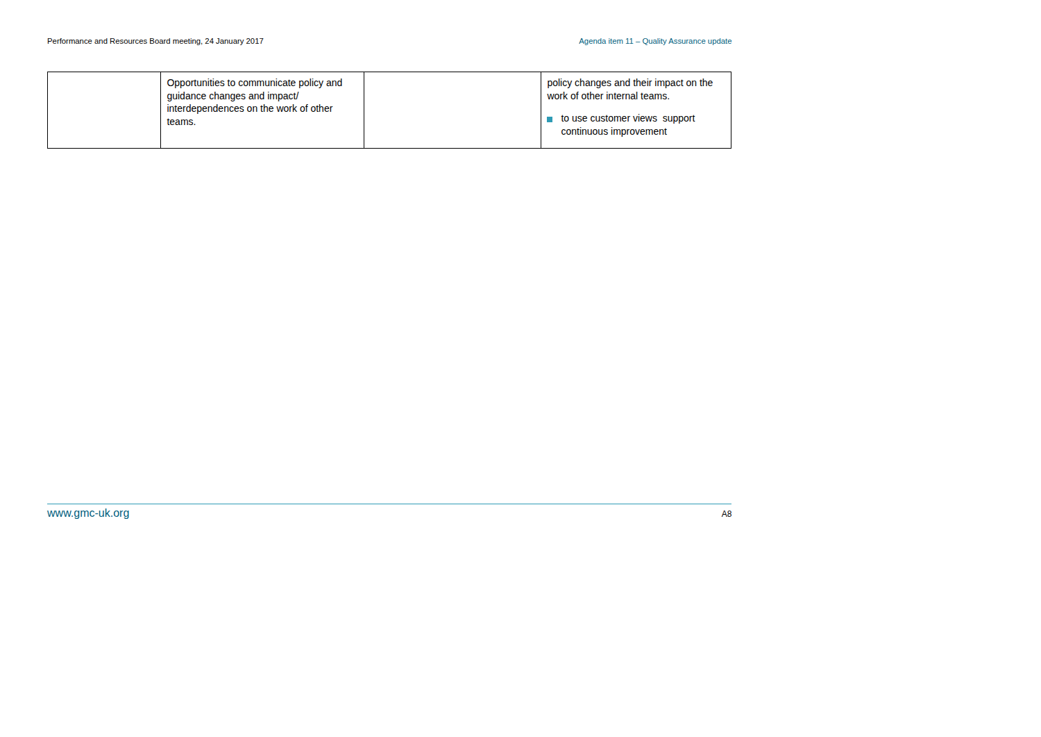Performance and Resources Board meeting, 24 January 2017
Agenda item 11 – Quality Assurance update
| | Opportunities to communicate policy and guidance changes and impact/ interdependences on the work of other teams. | | policy changes and their impact on the work of other internal teams. to use customer views support continuous improvement |
www.gmc-uk.org
A8